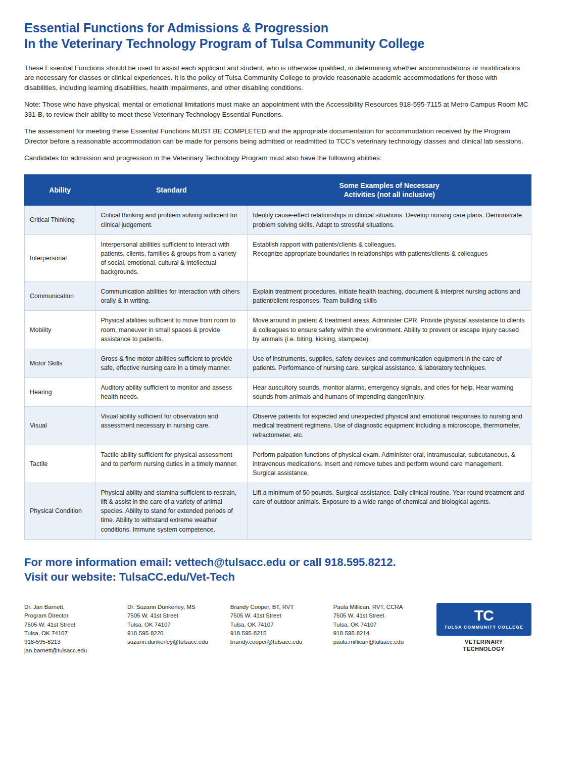Essential Functions for Admissions & ProgressionIn the Veterinary Technology Program of Tulsa Community College
These Essential Functions should be used to assist each applicant and student, who is otherwise qualified, in determining whether accommodations or modifications are necessary for classes or clinical experiences. It is the policy of Tulsa Community College to provide reasonable academic accommodations for those with disabilities, including learning disabilities, health impairments, and other disabling conditions.
Note: Those who have physical, mental or emotional limitations must make an appointment with the Accessibility Resources 918-595-7115 at Metro Campus Room MC 331-B, to review their ability to meet these Veterinary Technology Essential Functions.
The assessment for meeting these Essential Functions MUST BE COMPLETED and the appropriate documentation for accommodation received by the Program Director before a reasonable accommodation can be made for persons being admitted or readmitted to TCC’s veterinary technology classes and clinical lab sessions.
Candidates for admission and progression in the Veterinary Technology Program must also have the following abilities:
| Ability | Standard | Some Examples of Necessary Activities (not all inclusive) |
| --- | --- | --- |
| Critical Thinking | Critical thinking and problem solving sufficient for clinical judgement. | Identify cause-effect relationships in clinical situations. Develop nursing care plans. Demonstrate problem solving skills. Adapt to stressful situations. |
| Interpersonal | Interpersonal abilities sufficient to interact with patients, clients, families & groups from a variety of social, emotional, cultural & intellectual backgrounds. | Establish rapport with patients/clients & colleagues. Recognize appropriate boundaries in relationships with patients/clients & colleagues |
| Communication | Communication abilities for interaction with others orally & in writing. | Explain treatment procedures, initiate health teaching, document & interpret nursing actions and patient/client responses. Team building skills |
| Mobility | Physical abilities sufficient to move from room to room, maneuver in small spaces & provide assistance to patients. | Move around in patient & treatment areas. Administer CPR. Provide physical assistance to clients & colleagues to ensure safety within the environment. Ability to prevent or escape injury caused by animals (i.e. biting, kicking, stampede). |
| Motor Skills | Gross & fine motor abilities sufficient to provide safe, effective nursing care in a timely manner. | Use of instruments, supplies, safety devices and communication equipment in the care of patients. Performance of nursing care, surgical assistance, & laboratory techniques. |
| Hearing | Auditory ability sufficient to monitor and assess health needs. | Hear auscultory sounds, monitor alarms, emergency signals, and cries for help. Hear warning sounds from animals and humans of impending danger/injury. |
| Visual | Visual ability sufficient for observation and assessment necessary in nursing care. | Observe patients for expected and unexpected physical and emotional responses to nursing and medical treatment regimens. Use of diagnostic equipment including a microscope, thermometer, refractometer, etc. |
| Tactile | Tactile ability sufficient for physical assessment and to perform nursing duties in a timely manner. | Perform palpation functions of physical exam. Administer oral, intramuscular, subcutaneous, & intravenous medications. Insert and remove tubes and perform wound care management. Surgical assistance. |
| Physical Condition | Physical ability and stamina sufficient to restrain, lift & assist in the care of a variety of animal species. Ability to stand for extended periods of time. Ability to withstand extreme weather conditions. Immune system competence. | Lift a minimum of 50 pounds. Surgical assistance. Daily clinical routine. Year round treatment and care of outdoor animals. Exposure to a wide range of chemical and biological agents. |
For more information email: vettech@tulsacc.edu or call 918.595.8212.
Visit our website: TulsaCC.edu/Vet-Tech
Dr. Jan Barnett,
Program Director
7505 W. 41st Street
Tulsa, OK 74107
918-595-8213
jan.barnett@tulsacc.edu
Dr. Suzann Dunkerley, MS
7505 W. 41st Street
Tulsa, OK 74107
918-595-8220
suzann.dunkerley@tulsacc.edu
Brandy Cooper, BT, RVT
7505 W. 41st Street
Tulsa, OK 74107
918-595-8215
brandy.cooper@tulsacc.edu
Paula Millican, RVT, CCRA
7505 W. 41st Street
Tulsa, OK 74107
918-595-8214
paula.millican@tulsacc.edu
TCTULSA COMMUNITY COLLEGE
VETERINARY
TECHNOLOGY